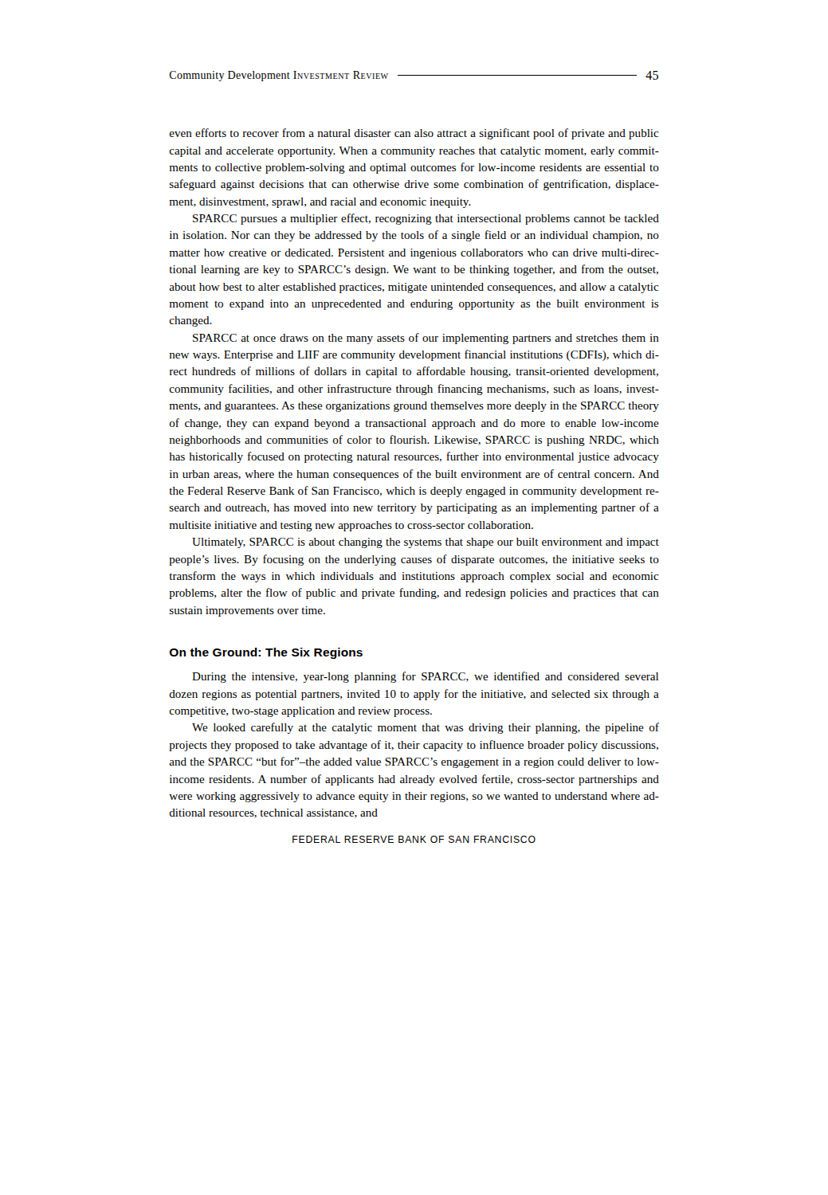Community Development Investment Review 45
even efforts to recover from a natural disaster can also attract a significant pool of private and public capital and accelerate opportunity. When a community reaches that catalytic moment, early commitments to collective problem-solving and optimal outcomes for low-income residents are essential to safeguard against decisions that can otherwise drive some combination of gentrification, displacement, disinvestment, sprawl, and racial and economic inequity.
SPARCC pursues a multiplier effect, recognizing that intersectional problems cannot be tackled in isolation. Nor can they be addressed by the tools of a single field or an individual champion, no matter how creative or dedicated. Persistent and ingenious collaborators who can drive multi-directional learning are key to SPARCC’s design. We want to be thinking together, and from the outset, about how best to alter established practices, mitigate unintended consequences, and allow a catalytic moment to expand into an unprecedented and enduring opportunity as the built environment is changed.
SPARCC at once draws on the many assets of our implementing partners and stretches them in new ways. Enterprise and LIIF are community development financial institutions (CDFIs), which direct hundreds of millions of dollars in capital to affordable housing, transit-oriented development, community facilities, and other infrastructure through financing mechanisms, such as loans, investments, and guarantees. As these organizations ground themselves more deeply in the SPARCC theory of change, they can expand beyond a transactional approach and do more to enable low-income neighborhoods and communities of color to flourish. Likewise, SPARCC is pushing NRDC, which has historically focused on protecting natural resources, further into environmental justice advocacy in urban areas, where the human consequences of the built environment are of central concern. And the Federal Reserve Bank of San Francisco, which is deeply engaged in community development research and outreach, has moved into new territory by participating as an implementing partner of a multisite initiative and testing new approaches to cross-sector collaboration.
Ultimately, SPARCC is about changing the systems that shape our built environment and impact people’s lives. By focusing on the underlying causes of disparate outcomes, the initiative seeks to transform the ways in which individuals and institutions approach complex social and economic problems, alter the flow of public and private funding, and redesign policies and practices that can sustain improvements over time.
On the Ground: The Six Regions
During the intensive, year-long planning for SPARCC, we identified and considered several dozen regions as potential partners, invited 10 to apply for the initiative, and selected six through a competitive, two-stage application and review process.
We looked carefully at the catalytic moment that was driving their planning, the pipeline of projects they proposed to take advantage of it, their capacity to influence broader policy discussions, and the SPARCC “but for”–the added value SPARCC’s engagement in a region could deliver to low-income residents. A number of applicants had already evolved fertile, cross-sector partnerships and were working aggressively to advance equity in their regions, so we wanted to understand where additional resources, technical assistance, and
FEDERAL RESERVE BANK OF SAN FRANCISCO